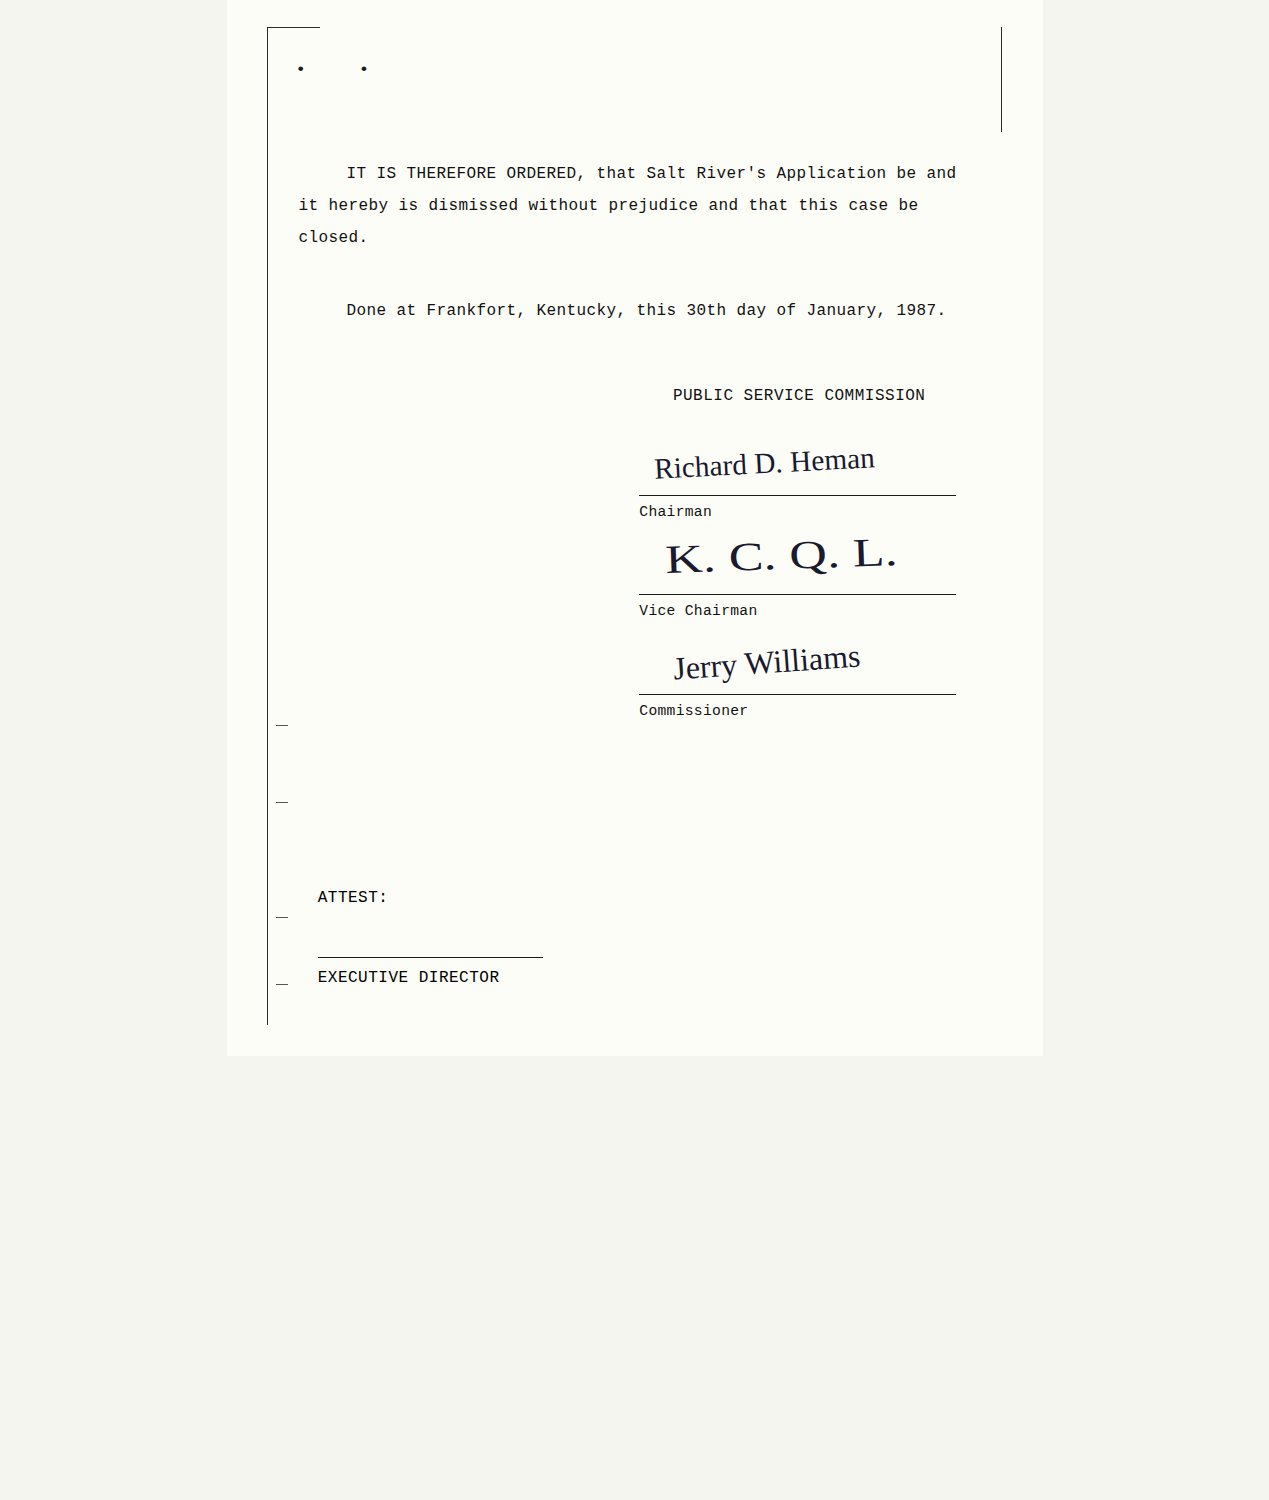• •
IT IS THEREFORE ORDERED, that Salt River's Application be and it hereby is dismissed without prejudice and that this case be closed.
Done at Frankfort, Kentucky, this 30th day of January, 1987.
PUBLIC SERVICE COMMISSION
Richard D. Heman
Chairman
K. C. Q. L.
Vice Chairman
Jerry Williams
Commissioner
ATTEST:
EXECUTIVE DIRECTOR